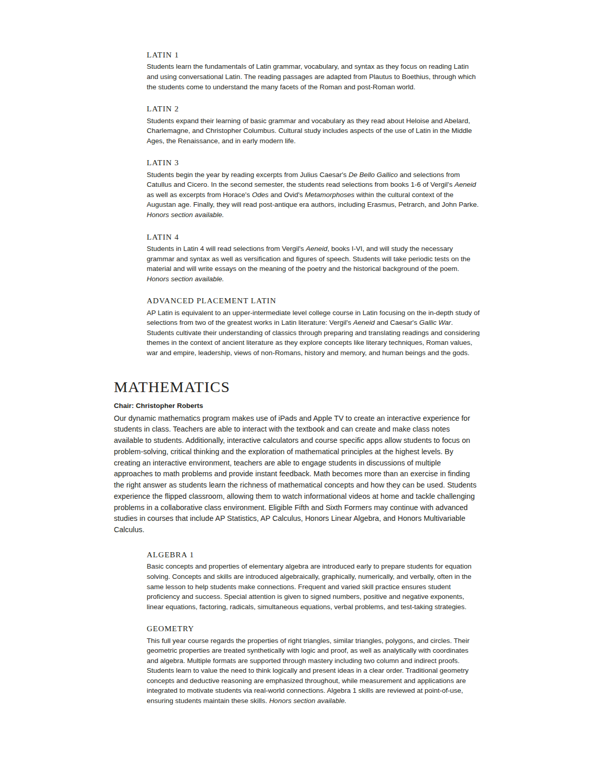Latin 1
Students learn the fundamentals of Latin grammar, vocabulary, and syntax as they focus on reading Latin and using conversational Latin. The reading passages are adapted from Plautus to Boethius, through which the students come to understand the many facets of the Roman and post-Roman world.
Latin 2
Students expand their learning of basic grammar and vocabulary as they read about Heloise and Abelard, Charlemagne, and Christopher Columbus. Cultural study includes aspects of the use of Latin in the Middle Ages, the Renaissance, and in early modern life.
Latin 3
Students begin the year by reading excerpts from Julius Caesar's De Bello Gallico and selections from Catullus and Cicero. In the second semester, the students read selections from books 1-6 of Vergil's Aeneid as well as excerpts from Horace's Odes and Ovid's Metamorphoses within the cultural context of the Augustan age. Finally, they will read post-antique era authors, including Erasmus, Petrarch, and John Parke. Honors section available.
Latin 4
Students in Latin 4 will read selections from Vergil's Aeneid, books I-VI, and will study the necessary grammar and syntax as well as versification and figures of speech. Students will take periodic tests on the material and will write essays on the meaning of the poetry and the historical background of the poem. Honors section available.
Advanced Placement Latin
AP Latin is equivalent to an upper-intermediate level college course in Latin focusing on the in-depth study of selections from two of the greatest works in Latin literature: Vergil's Aeneid and Caesar's Gallic War. Students cultivate their understanding of classics through preparing and translating readings and considering themes in the context of ancient literature as they explore concepts like literary techniques, Roman values, war and empire, leadership, views of non-Romans, history and memory, and human beings and the gods.
Mathematics
Chair: Christopher Roberts
Our dynamic mathematics program makes use of iPads and Apple TV to create an interactive experience for students in class. Teachers are able to interact with the textbook and can create and make class notes available to students. Additionally, interactive calculators and course specific apps allow students to focus on problem-solving, critical thinking and the exploration of mathematical principles at the highest levels. By creating an interactive environment, teachers are able to engage students in discussions of multiple approaches to math problems and provide instant feedback. Math becomes more than an exercise in finding the right answer as students learn the richness of mathematical concepts and how they can be used. Students experience the flipped classroom, allowing them to watch informational videos at home and tackle challenging problems in a collaborative class environment. Eligible Fifth and Sixth Formers may continue with advanced studies in courses that include AP Statistics, AP Calculus, Honors Linear Algebra, and Honors Multivariable Calculus.
Algebra 1
Basic concepts and properties of elementary algebra are introduced early to prepare students for equation solving. Concepts and skills are introduced algebraically, graphically, numerically, and verbally, often in the same lesson to help students make connections. Frequent and varied skill practice ensures student proficiency and success. Special attention is given to signed numbers, positive and negative exponents, linear equations, factoring, radicals, simultaneous equations, verbal problems, and test-taking strategies.
Geometry
This full year course regards the properties of right triangles, similar triangles, polygons, and circles. Their geometric properties are treated synthetically with logic and proof, as well as analytically with coordinates and algebra. Multiple formats are supported through mastery including two column and indirect proofs. Students learn to value the need to think logically and present ideas in a clear order. Traditional geometry concepts and deductive reasoning are emphasized throughout, while measurement and applications are integrated to motivate students via real-world connections. Algebra 1 skills are reviewed at point-of-use, ensuring students maintain these skills. Honors section available.